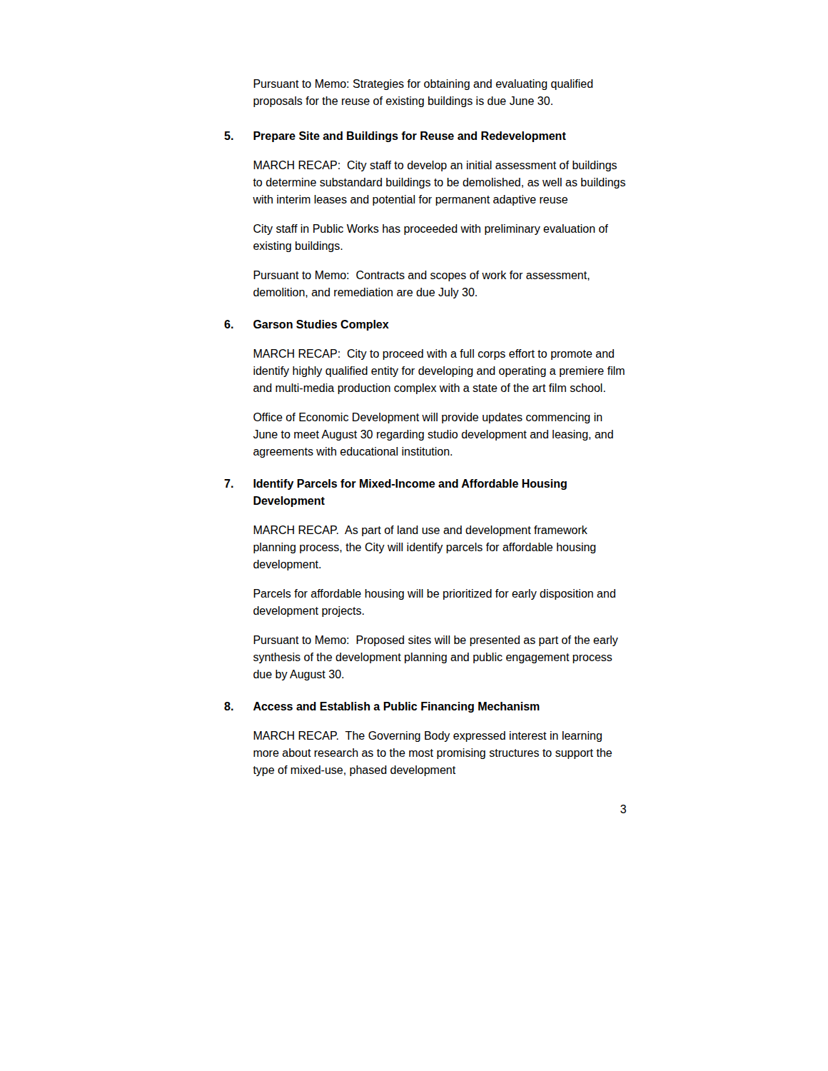Pursuant to Memo: Strategies for obtaining and evaluating qualified proposals for the reuse of existing buildings is due June 30.
Prepare Site and Buildings for Reuse and Redevelopment
MARCH RECAP: City staff to develop an initial assessment of buildings to determine substandard buildings to be demolished, as well as buildings with interim leases and potential for permanent adaptive reuse
City staff in Public Works has proceeded with preliminary evaluation of existing buildings.
Pursuant to Memo: Contracts and scopes of work for assessment, demolition, and remediation are due July 30.
Garson Studies Complex
MARCH RECAP: City to proceed with a full corps effort to promote and identify highly qualified entity for developing and operating a premiere film and multi-media production complex with a state of the art film school.
Office of Economic Development will provide updates commencing in June to meet August 30 regarding studio development and leasing, and agreements with educational institution.
Identify Parcels for Mixed-Income and Affordable Housing Development
MARCH RECAP. As part of land use and development framework planning process, the City will identify parcels for affordable housing development.
Parcels for affordable housing will be prioritized for early disposition and development projects.
Pursuant to Memo: Proposed sites will be presented as part of the early synthesis of the development planning and public engagement process due by August 30.
Access and Establish a Public Financing Mechanism
MARCH RECAP. The Governing Body expressed interest in learning more about research as to the most promising structures to support the type of mixed-use, phased development
3